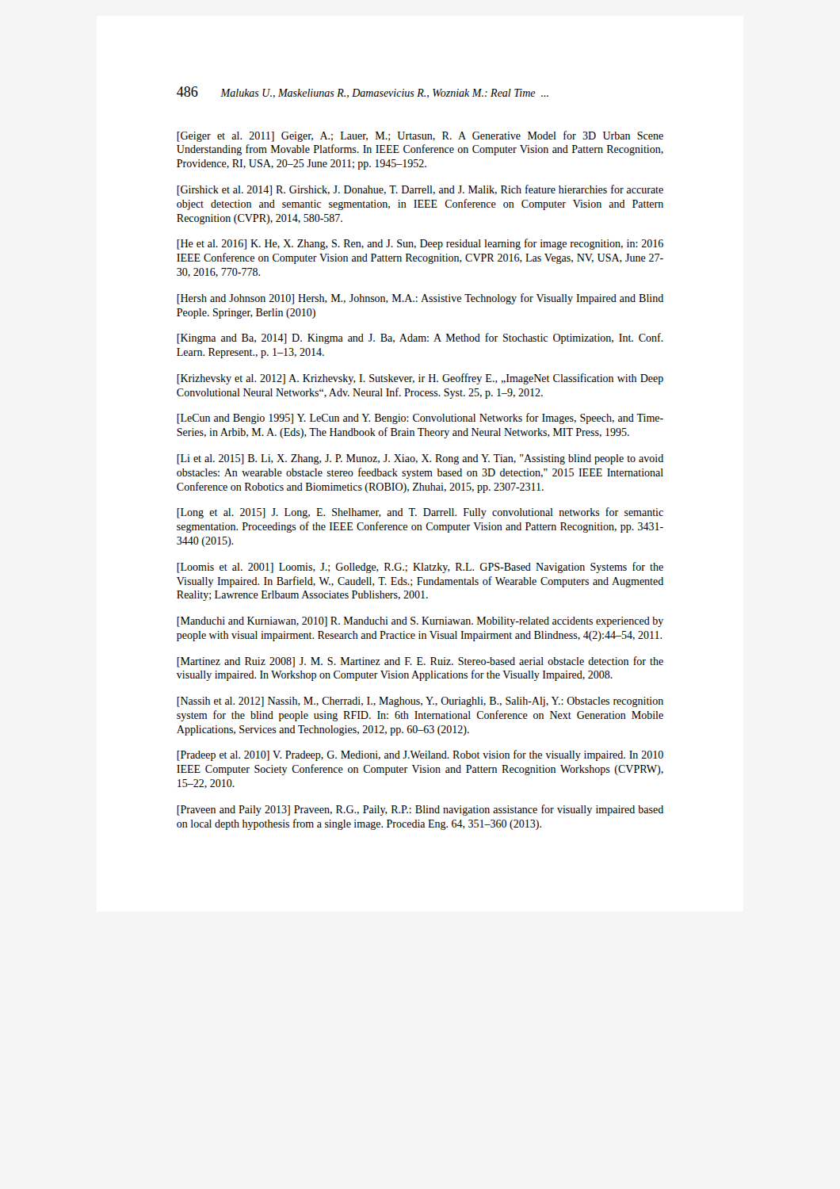486 Malukas U., Maskeliunas R., Damasevicius R., Wozniak M.: Real Time ...
[Geiger et al. 2011] Geiger, A.; Lauer, M.; Urtasun, R. A Generative Model for 3D Urban Scene Understanding from Movable Platforms. In IEEE Conference on Computer Vision and Pattern Recognition, Providence, RI, USA, 20–25 June 2011; pp. 1945–1952.
[Girshick et al. 2014] R. Girshick, J. Donahue, T. Darrell, and J. Malik, Rich feature hierarchies for accurate object detection and semantic segmentation, in IEEE Conference on Computer Vision and Pattern Recognition (CVPR), 2014, 580-587.
[He et al. 2016] K. He, X. Zhang, S. Ren, and J. Sun, Deep residual learning for image recognition, in: 2016 IEEE Conference on Computer Vision and Pattern Recognition, CVPR 2016, Las Vegas, NV, USA, June 27-30, 2016, 770-778.
[Hersh and Johnson 2010] Hersh, M., Johnson, M.A.: Assistive Technology for Visually Impaired and Blind People. Springer, Berlin (2010)
[Kingma and Ba, 2014] D. Kingma and J. Ba, Adam: A Method for Stochastic Optimization, Int. Conf. Learn. Represent., p. 1–13, 2014.
[Krizhevsky et al. 2012] A. Krizhevsky, I. Sutskever, ir H. Geoffrey E., „ImageNet Classification with Deep Convolutional Neural Networks“, Adv. Neural Inf. Process. Syst. 25, p. 1–9, 2012.
[LeCun and Bengio 1995] Y. LeCun and Y. Bengio: Convolutional Networks for Images, Speech, and Time-Series, in Arbib, M. A. (Eds), The Handbook of Brain Theory and Neural Networks, MIT Press, 1995.
[Li et al. 2015] B. Li, X. Zhang, J. P. Munoz, J. Xiao, X. Rong and Y. Tian, "Assisting blind people to avoid obstacles: An wearable obstacle stereo feedback system based on 3D detection," 2015 IEEE International Conference on Robotics and Biomimetics (ROBIO), Zhuhai, 2015, pp. 2307-2311.
[Long et al. 2015] J. Long, E. Shelhamer, and T. Darrell. Fully convolutional networks for semantic segmentation. Proceedings of the IEEE Conference on Computer Vision and Pattern Recognition, pp. 3431-3440 (2015).
[Loomis et al. 2001] Loomis, J.; Golledge, R.G.; Klatzky, R.L. GPS-Based Navigation Systems for the Visually Impaired. In Barfield, W., Caudell, T. Eds.; Fundamentals of Wearable Computers and Augmented Reality; Lawrence Erlbaum Associates Publishers, 2001.
[Manduchi and Kurniawan, 2010] R. Manduchi and S. Kurniawan. Mobility-related accidents experienced by people with visual impairment. Research and Practice in Visual Impairment and Blindness, 4(2):44–54, 2011.
[Martinez and Ruiz 2008] J. M. S. Martinez and F. E. Ruiz. Stereo-based aerial obstacle detection for the visually impaired. In Workshop on Computer Vision Applications for the Visually Impaired, 2008.
[Nassih et al. 2012] Nassih, M., Cherradi, I., Maghous, Y., Ouriaghli, B., Salih-Alj, Y.: Obstacles recognition system for the blind people using RFID. In: 6th International Conference on Next Generation Mobile Applications, Services and Technologies, 2012, pp. 60–63 (2012).
[Pradeep et al. 2010] V. Pradeep, G. Medioni, and J.Weiland. Robot vision for the visually impaired. In 2010 IEEE Computer Society Conference on Computer Vision and Pattern Recognition Workshops (CVPRW), 15–22, 2010.
[Praveen and Paily 2013] Praveen, R.G., Paily, R.P.: Blind navigation assistance for visually impaired based on local depth hypothesis from a single image. Procedia Eng. 64, 351–360 (2013).